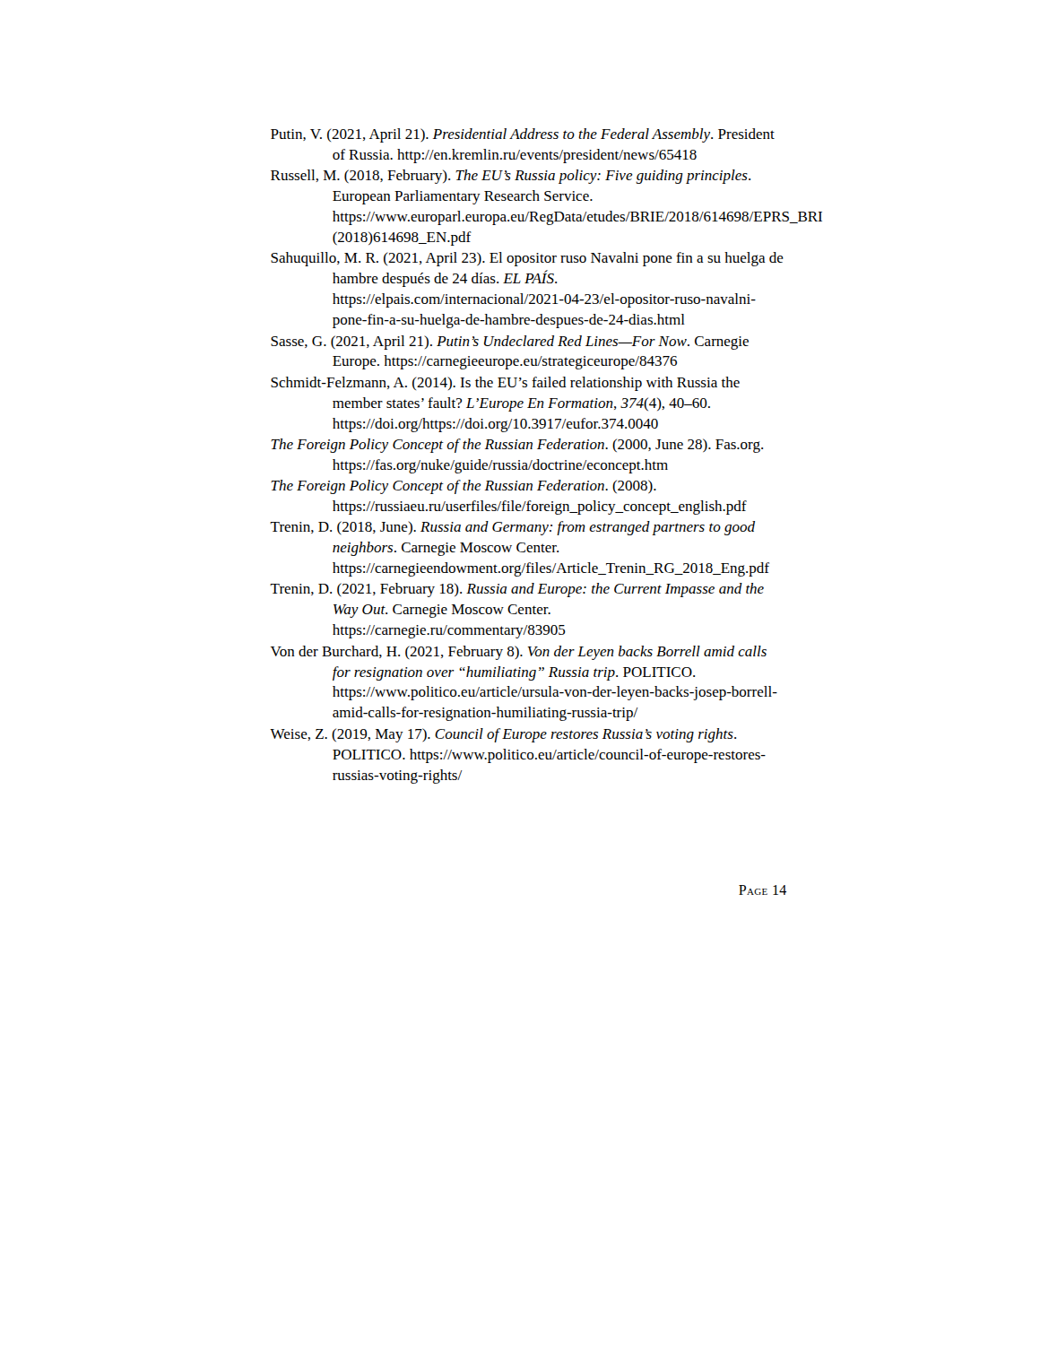Putin, V. (2021, April 21). Presidential Address to the Federal Assembly. President of Russia. http://en.kremlin.ru/events/president/news/65418
Russell, M. (2018, February). The EU’s Russia policy: Five guiding principles. European Parliamentary Research Service. https://www.europarl.europa.eu/RegData/etudes/BRIE/2018/614698/EPRS_BRI (2018)614698_EN.pdf
Sahuquillo, M. R. (2021, April 23). El opositor ruso Navalni pone fin a su huelga de hambre después de 24 días. EL PAÍS. https://elpais.com/internacional/2021-04-23/el-opositor-ruso-navalni-pone-fin-a-su-huelga-de-hambre-despues-de-24-dias.html
Sasse, G. (2021, April 21). Putin’s Undeclared Red Lines—For Now. Carnegie Europe. https://carnegieeurope.eu/strategiceurope/84376
Schmidt-Felzmann, A. (2014). Is the EU’s failed relationship with Russia the member states’ fault? L’Europe En Formation, 374(4), 40–60. https://doi.org/https://doi.org/10.3917/eufor.374.0040
The Foreign Policy Concept of the Russian Federation. (2000, June 28). Fas.org. https://fas.org/nuke/guide/russia/doctrine/econcept.htm
The Foreign Policy Concept of the Russian Federation. (2008). https://russiaeu.ru/userfiles/file/foreign_policy_concept_english.pdf
Trenin, D. (2018, June). Russia and Germany: from estranged partners to good neighbors. Carnegie Moscow Center. https://carnegieendowment.org/files/Article_Trenin_RG_2018_Eng.pdf
Trenin, D. (2021, February 18). Russia and Europe: the Current Impasse and the Way Out. Carnegie Moscow Center. https://carnegie.ru/commentary/83905
Von der Burchard, H. (2021, February 8). Von der Leyen backs Borrell amid calls for resignation over “humiliating” Russia trip. POLITICO. https://www.politico.eu/article/ursula-von-der-leyen-backs-josep-borrell-amid-calls-for-resignation-humiliating-russia-trip/
Weise, Z. (2019, May 17). Council of Europe restores Russia’s voting rights. POLITICO. https://www.politico.eu/article/council-of-europe-restores-russias-voting-rights/
Page 14